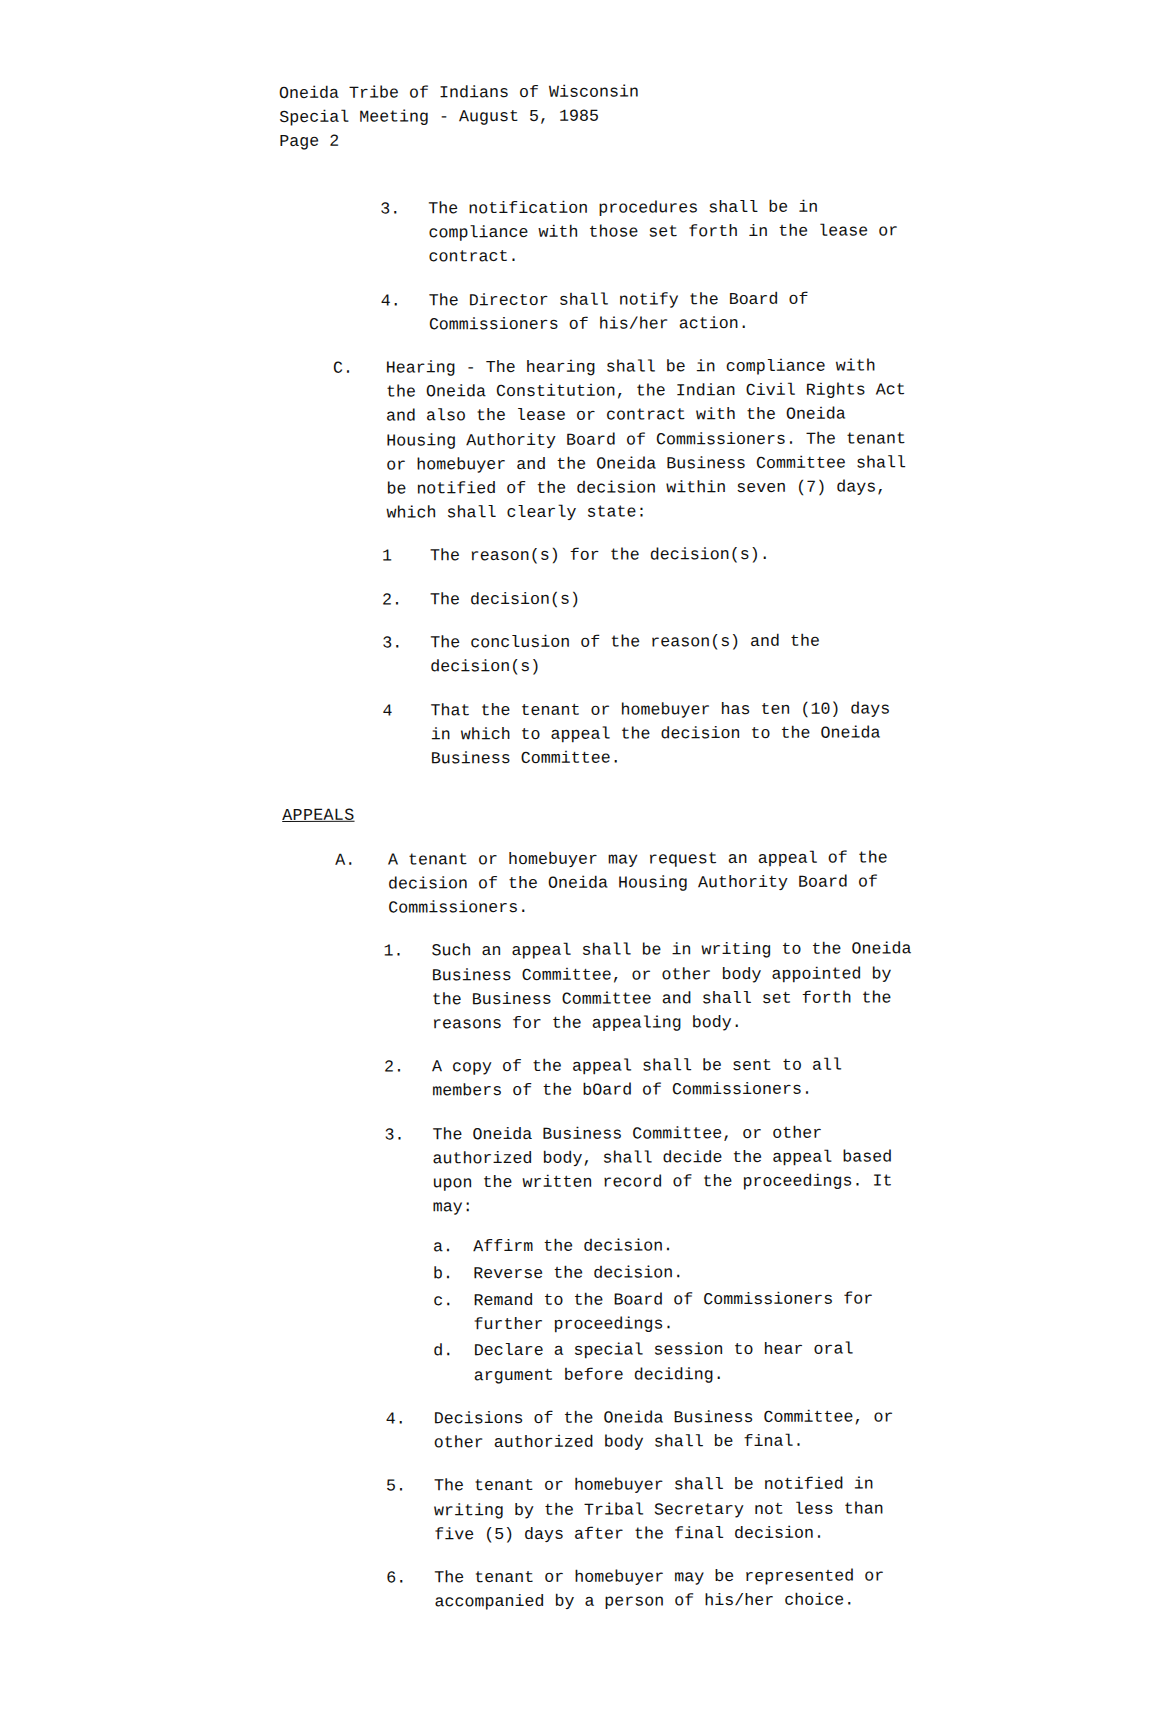Oneida Tribe of Indians of Wisconsin
Special Meeting - August 5, 1985
Page 2
3.
The notification procedures shall be in compliance with those set forth in the lease or contract.
4.
The Director shall notify the Board of Commissioners of his/her action.
C.
Hearing - The hearing shall be in compliance with the Oneida Constitution, the Indian Civil Rights Act and also the lease or contract with the Oneida Housing Authority Board of Commissioners. The tenant or homebuyer and the Oneida Business Committee shall be notified of the decision within seven (7) days, which shall clearly state:
1
The reason(s) for the decision(s).
2.
The decision(s)
3.
The conclusion of the reason(s) and the decision(s)
4
That the tenant or homebuyer has ten (10) days in which to appeal the decision to the Oneida Business Committee.
APPEALS
A.
A tenant or homebuyer may request an appeal of the decision of the Oneida Housing Authority Board of Commissioners.
1.
Such an appeal shall be in writing to the Oneida Business Committee, or other body appointed by the Business Committee and shall set forth the reasons for the appealing body.
2.
A copy of the appeal shall be sent to all members of the bOard of Commissioners.
3.
The Oneida Business Committee, or other authorized body, shall decide the appeal based upon the written record of the proceedings. It may:
a.
Affirm the decision.
b.
Reverse the decision.
c.
Remand to the Board of Commissioners for further proceedings.
d.
Declare a special session to hear oral argument before deciding.
4.
Decisions of the Oneida Business Committee, or other authorized body shall be final.
5.
The tenant or homebuyer shall be notified in writing by the Tribal Secretary not less than five (5) days after the final decision.
6.
The tenant or homebuyer may be represented or accompanied by a person of his/her choice.